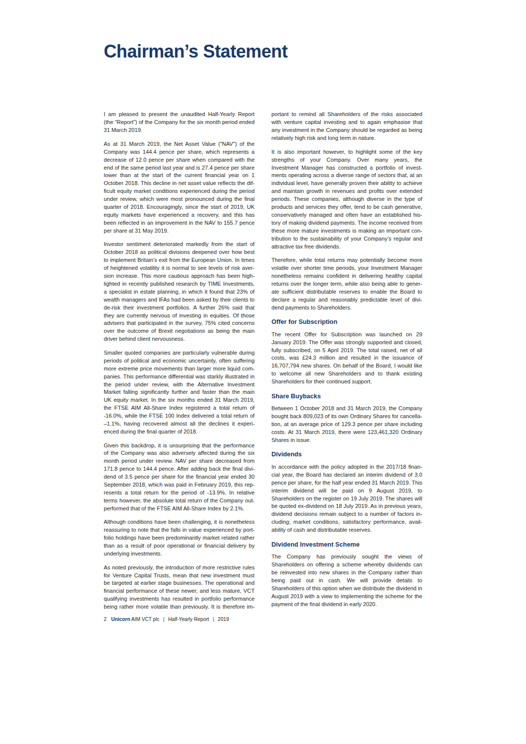Chairman’s Statement
I am pleased to present the unaudited Half-Yearly Report (the “Report”) of the Company for the six month period ended 31 March 2019.
As at 31 March 2019, the Net Asset Value ("NAV") of the Company was 144.4 pence per share, which represents a decrease of 12.0 pence per share when compared with the end of the same period last year and is 27.4 pence per share lower than at the start of the current financial year on 1 October 2018. This decline in net asset value reflects the difficult equity market conditions experienced during the period under review, which were most pronounced during the final quarter of 2018. Encouragingly, since the start of 2019, UK equity markets have experienced a recovery, and this has been reflected in an improvement in the NAV to 155.7 pence per share at 31 May 2019.
Investor sentiment deteriorated markedly from the start of October 2018 as political divisions deepened over how best to implement Britain’s exit from the European Union. In times of heightened volatility it is normal to see levels of risk aversion increase. This more cautious approach has been highlighted in recently published research by TIME Investments, a specialist in estate planning, in which it found that 23% of wealth managers and IFAs had been asked by their clients to de-risk their investment portfolios. A further 26% said that they are currently nervous of investing in equities. Of those advisers that participated in the survey, 75% cited concerns over the outcome of Brexit negotiations as being the main driver behind client nervousness.
Smaller quoted companies are particularly vulnerable during periods of political and economic uncertainty, often suffering more extreme price movements than larger more liquid companies. This performance differential was starkly illustrated in the period under review, with the Alternative Investment Market falling significantly further and faster than the main UK equity market. In the six months ended 31 March 2019, the FTSE AIM All-Share Index registered a total return of -16.0%, while the FTSE 100 Index delivered a total return of –1.1%, having recovered almost all the declines it experienced during the final quarter of 2018.
Given this backdrop, it is unsurprising that the performance of the Company was also adversely affected during the six month period under review. NAV per share decreased from 171.8 pence to 144.4 pence. After adding back the final dividend of 3.5 pence per share for the financial year ended 30 September 2018, which was paid in February 2019, this represents a total return for the period of -13.9%. In relative terms however, the absolute total return of the Company outperformed that of the FTSE AIM All-Share Index by 2.1%.
Although conditions have been challenging, it is nonetheless reassuring to note that the falls in value experienced by portfolio holdings have been predominantly market related rather than as a result of poor operational or financial delivery by underlying investments.
As noted previously, the introduction of more restrictive rules for Venture Capital Trusts, mean that new investment must be targeted at earlier stage businesses. The operational and financial performance of these newer, and less mature, VCT qualifying investments has resulted in portfolio performance being rather more volatile than previously. It is therefore important to remind all Shareholders of the risks associated with venture capital investing and to again emphasise that any investment in the Company should be regarded as being relatively high risk and long term in nature.
It is also important however, to highlight some of the key strengths of your Company. Over many years, the Investment Manager has constructed a portfolio of investments operating across a diverse range of sectors that, at an individual level, have generally proven their ability to achieve and maintain growth in revenues and profits over extended periods. These companies, although diverse in the type of products and services they offer, tend to be cash generative, conservatively managed and often have an established history of making dividend payments. The income received from these more mature investments is making an important contribution to the sustainability of your Company’s regular and attractive tax free dividends.
Therefore, while total returns may potentially become more volatile over shorter time periods, your Investment Manager nonetheless remains confident in delivering healthy capital returns over the longer term, while also being able to generate sufficient distributable reserves to enable the Board to declare a regular and reasonably predictable level of dividend payments to Shareholders.
Offer for Subscription
The recent Offer for Subscription was launched on 29 January 2019. The Offer was strongly supported and closed, fully subscribed, on 5 April 2019. The total raised, net of all costs, was £24.3 million and resulted in the issuance of 16,707,794 new shares. On behalf of the Board, I would like to welcome all new Shareholders and to thank existing Shareholders for their continued support.
Share Buybacks
Between 1 October 2018 and 31 March 2019, the Company bought back 809,023 of its own Ordinary Shares for cancellation, at an average price of 129.3 pence per share including costs. At 31 March 2019, there were 123,461,320 Ordinary Shares in issue.
Dividends
In accordance with the policy adopted in the 2017/18 financial year, the Board has declared an interim dividend of 3.0 pence per share, for the half year ended 31 March 2019. This interim dividend will be paid on 9 August 2019, to Shareholders on the register on 19 July 2019. The shares will be quoted ex-dividend on 18 July 2019. As in previous years, dividend decisions remain subject to a number of factors including; market conditions, satisfactory performance, availability of cash and distributable reserves.
Dividend Investment Scheme
The Company has previously sought the views of Shareholders on offering a scheme whereby dividends can be reinvested into new shares in the Company rather than being paid out in cash. We will provide details to Shareholders of this option when we distribute the dividend in August 2019 with a view to implementing the scheme for the payment of the final dividend in early 2020.
2 Unicorn AIM VCT plc|Half-Yearly Report|2019